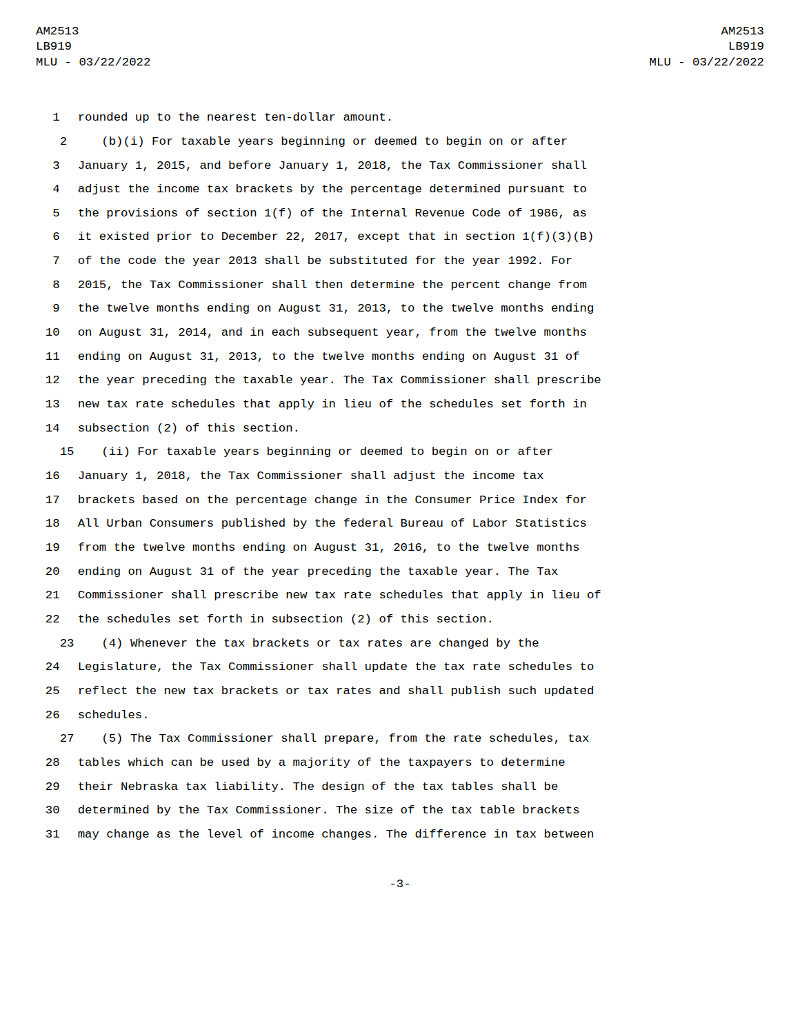AM2513 LB919 MLU - 03/22/2022
AM2513 LB919 MLU - 03/22/2022
rounded up to the nearest ten-dollar amount.
(b)(i) For taxable years beginning or deemed to begin on or after
January 1, 2015, and before January 1, 2018, the Tax Commissioner shall
adjust the income tax brackets by the percentage determined pursuant to
the provisions of section 1(f) of the Internal Revenue Code of 1986, as
it existed prior to December 22, 2017, except that in section 1(f)(3)(B)
of the code the year 2013 shall be substituted for the year 1992. For
2015, the Tax Commissioner shall then determine the percent change from
the twelve months ending on August 31, 2013, to the twelve months ending
on August 31, 2014, and in each subsequent year, from the twelve months
ending on August 31, 2013, to the twelve months ending on August 31 of
the year preceding the taxable year. The Tax Commissioner shall prescribe
new tax rate schedules that apply in lieu of the schedules set forth in
subsection (2) of this section.
(ii) For taxable years beginning or deemed to begin on or after
January 1, 2018, the Tax Commissioner shall adjust the income tax
brackets based on the percentage change in the Consumer Price Index for
All Urban Consumers published by the federal Bureau of Labor Statistics
from the twelve months ending on August 31, 2016, to the twelve months
ending on August 31 of the year preceding the taxable year. The Tax
Commissioner shall prescribe new tax rate schedules that apply in lieu of
the schedules set forth in subsection (2) of this section.
(4) Whenever the tax brackets or tax rates are changed by the
Legislature, the Tax Commissioner shall update the tax rate schedules to
reflect the new tax brackets or tax rates and shall publish such updated
schedules.
(5) The Tax Commissioner shall prepare, from the rate schedules, tax
tables which can be used by a majority of the taxpayers to determine
their Nebraska tax liability. The design of the tax tables shall be
determined by the Tax Commissioner. The size of the tax table brackets
may change as the level of income changes. The difference in tax between
-3-